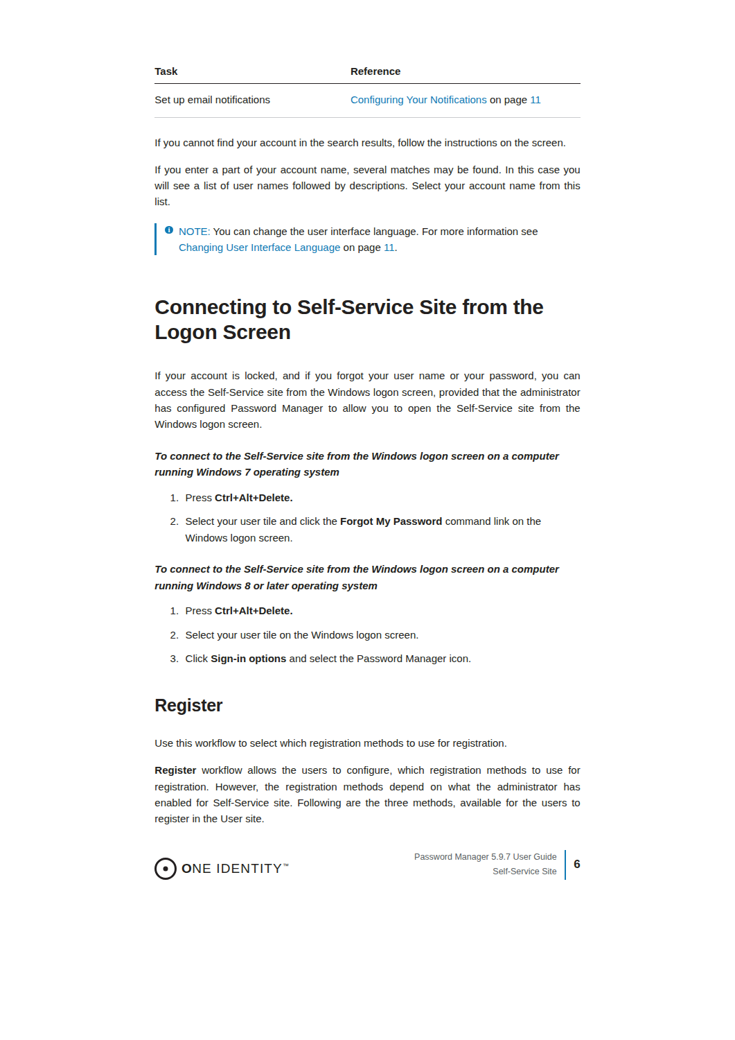| Task | Reference |
| --- | --- |
| Set up email notifications | Configuring Your Notifications on page 11 |
If you cannot find your account in the search results, follow the instructions on the screen.
If you enter a part of your account name, several matches may be found. In this case you will see a list of user names followed by descriptions. Select your account name from this list.
i
NOTE: You can change the user interface language. For more information see Changing User Interface Language on page 11.
Connecting to Self-Service Site from the Logon Screen
If your account is locked, and if you forgot your user name or your password, you can access the Self-Service site from the Windows logon screen, provided that the administrator has configured Password Manager to allow you to open the Self-Service site from the Windows logon screen.
To connect to the Self-Service site from the Windows logon screen on a computer running Windows 7 operating system
Press Ctrl+Alt+Delete.
Select your user tile and click the Forgot My Password command link on the Windows logon screen.
To connect to the Self-Service site from the Windows logon screen on a computer running Windows 8 or later operating system
Press Ctrl+Alt+Delete.
Select your user tile on the Windows logon screen.
Click Sign-in options and select the Password Manager icon.
Register
Use this workflow to select which registration methods to use for registration.
Register workflow allows the users to configure, which registration methods to use for registration. However, the registration methods depend on what the administrator has enabled for Self-Service site. Following are the three methods, available for the users to register in the User site.
ONE IDENTITY™
Password Manager 5.9.7 User Guide
Self-Service Site
6